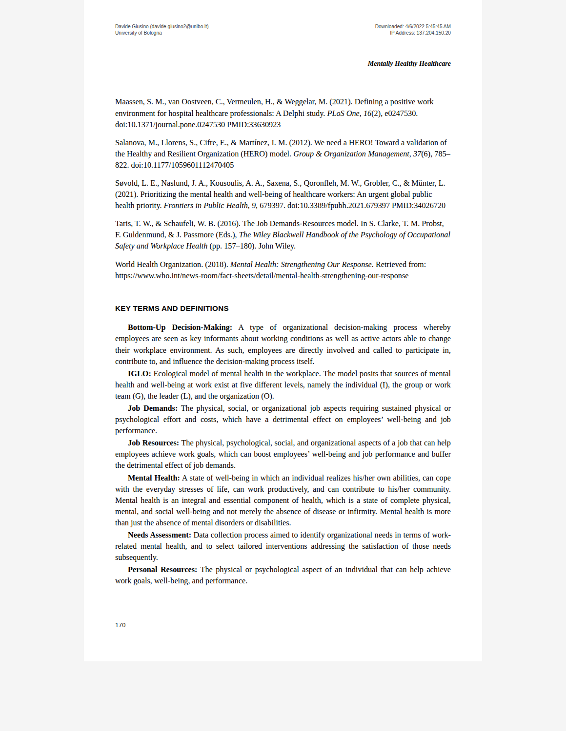Davide Giusino (davide.giusino2@unibo.it)
University of Bologna
Downloaded: 4/6/2022 5:45:45 AM
IP Address: 137.204.150.20
Mentally Healthy Healthcare
Maassen, S. M., van Oostveen, C., Vermeulen, H., & Weggelar, M. (2021). Defining a positive work environment for hospital healthcare professionals: A Delphi study. PLoS One, 16(2), e0247530. doi:10.1371/journal.pone.0247530 PMID:33630923
Salanova, M., Llorens, S., Cifre, E., & Martínez, I. M. (2012). We need a HERO! Toward a validation of the Healthy and Resilient Organization (HERO) model. Group & Organization Management, 37(6), 785–822. doi:10.1177/1059601112470405
Søvold, L. E., Naslund, J. A., Kousoulis, A. A., Saxena, S., Qoronfleh, M. W., Grobler, C., & Münter, L. (2021). Prioritizing the mental health and well-being of healthcare workers: An urgent global public health priority. Frontiers in Public Health, 9, 679397. doi:10.3389/fpubh.2021.679397 PMID:34026720
Taris, T. W., & Schaufeli, W. B. (2016). The Job Demands-Resources model. In S. Clarke, T. M. Probst, F. Guldenmund, & J. Passmore (Eds.), The Wiley Blackwell Handbook of the Psychology of Occupational Safety and Workplace Health (pp. 157–180). John Wiley.
World Health Organization. (2018). Mental Health: Strengthening Our Response. Retrieved from: https://www.who.int/news-room/fact-sheets/detail/mental-health-strengthening-our-response
KEY TERMS AND DEFINITIONS
Bottom-Up Decision-Making: A type of organizational decision-making process whereby employees are seen as key informants about working conditions as well as active actors able to change their workplace environment. As such, employees are directly involved and called to participate in, contribute to, and influence the decision-making process itself.
IGLO: Ecological model of mental health in the workplace. The model posits that sources of mental health and well-being at work exist at five different levels, namely the individual (I), the group or work team (G), the leader (L), and the organization (O).
Job Demands: The physical, social, or organizational job aspects requiring sustained physical or psychological effort and costs, which have a detrimental effect on employees’ well-being and job performance.
Job Resources: The physical, psychological, social, and organizational aspects of a job that can help employees achieve work goals, which can boost employees’ well-being and job performance and buffer the detrimental effect of job demands.
Mental Health: A state of well-being in which an individual realizes his/her own abilities, can cope with the everyday stresses of life, can work productively, and can contribute to his/her community. Mental health is an integral and essential component of health, which is a state of complete physical, mental, and social well-being and not merely the absence of disease or infirmity. Mental health is more than just the absence of mental disorders or disabilities.
Needs Assessment: Data collection process aimed to identify organizational needs in terms of work-related mental health, and to select tailored interventions addressing the satisfaction of those needs subsequently.
Personal Resources: The physical or psychological aspect of an individual that can help achieve work goals, well-being, and performance.
170